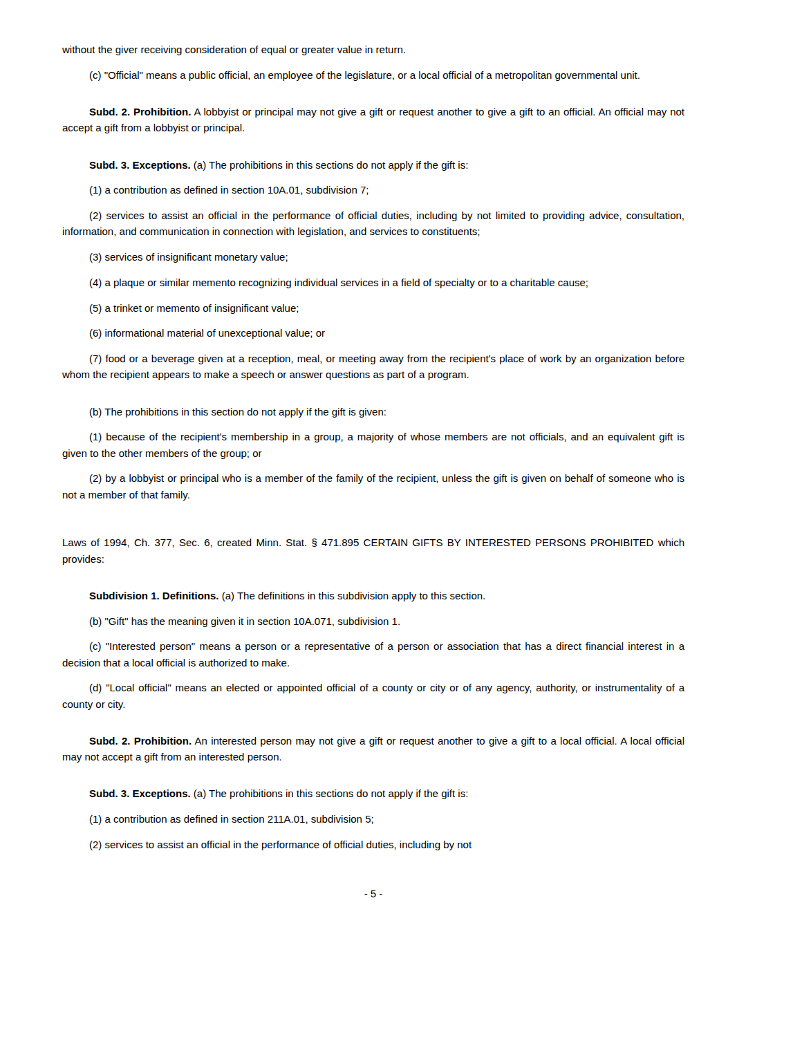without the giver receiving consideration of equal or greater value in return.
(c) "Official" means a public official, an employee of the legislature, or a local official of a metropolitan governmental unit.
Subd. 2. Prohibition. A lobbyist or principal may not give a gift or request another to give a gift to an official. An official may not accept a gift from a lobbyist or principal.
Subd. 3. Exceptions. (a) The prohibitions in this sections do not apply if the gift is:
(1) a contribution as defined in section 10A.01, subdivision 7;
(2) services to assist an official in the performance of official duties, including by not limited to providing advice, consultation, information, and communication in connection with legislation, and services to constituents;
(3) services of insignificant monetary value;
(4) a plaque or similar memento recognizing individual services in a field of specialty or to a charitable cause;
(5) a trinket or memento of insignificant value;
(6) informational material of unexceptional value; or
(7) food or a beverage given at a reception, meal, or meeting away from the recipient's place of work by an organization before whom the recipient appears to make a speech or answer questions as part of a program.
(b) The prohibitions in this section do not apply if the gift is given:
(1) because of the recipient's membership in a group, a majority of whose members are not officials, and an equivalent gift is given to the other members of the group; or
(2) by a lobbyist or principal who is a member of the family of the recipient, unless the gift is given on behalf of someone who is not a member of that family.
Laws of 1994, Ch. 377, Sec. 6, created Minn. Stat. § 471.895 CERTAIN GIFTS BY INTERESTED PERSONS PROHIBITED which provides:
Subdivision 1. Definitions. (a) The definitions in this subdivision apply to this section.
(b) "Gift" has the meaning given it in section 10A.071, subdivision 1.
(c) "Interested person" means a person or a representative of a person or association that has a direct financial interest in a decision that a local official is authorized to make.
(d) "Local official" means an elected or appointed official of a county or city or of any agency, authority, or instrumentality of a county or city.
Subd. 2. Prohibition. An interested person may not give a gift or request another to give a gift to a local official. A local official may not accept a gift from an interested person.
Subd. 3. Exceptions. (a) The prohibitions in this sections do not apply if the gift is:
(1) a contribution as defined in section 211A.01, subdivision 5;
(2) services to assist an official in the performance of official duties, including by not
- 5 -